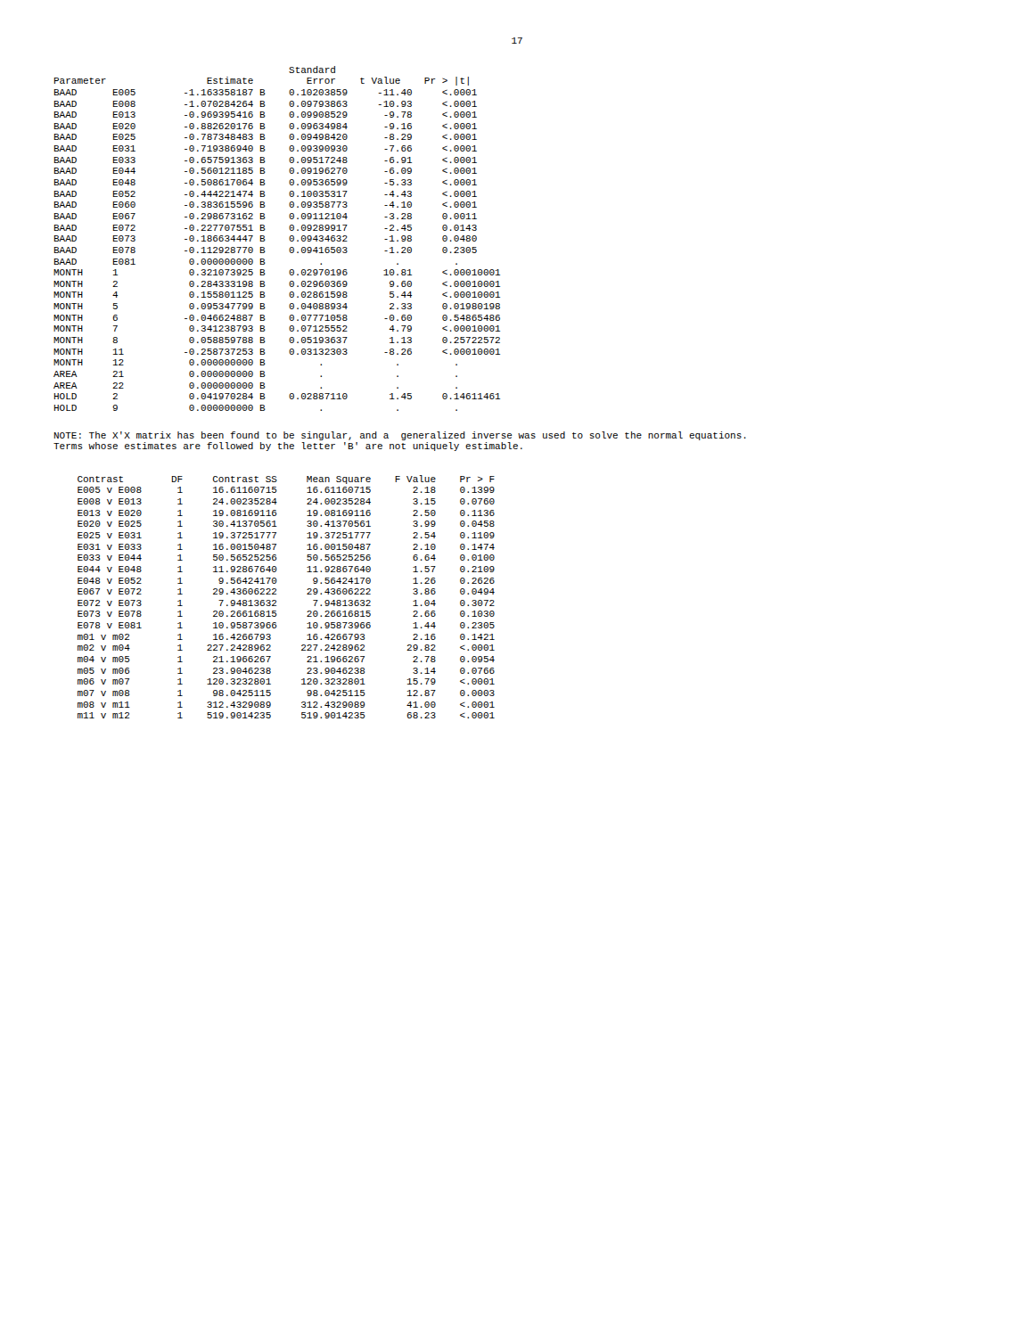17
                                        Standard
Parameter                 Estimate         Error    t Value    Pr > |t|
BAAD      E005        -1.163358187 B    0.10203859     -11.40     <.0001
BAAD      E008        -1.070284264 B    0.09793863     -10.93     <.0001
BAAD      E013        -0.969395416 B    0.09908529      -9.78     <.0001
BAAD      E020        -0.882620176 B    0.09634984      -9.16     <.0001
BAAD      E025        -0.787348483 B    0.09498420      -8.29     <.0001
BAAD      E031        -0.719386940 B    0.09390930      -7.66     <.0001
BAAD      E033        -0.657591363 B    0.09517248      -6.91     <.0001
BAAD      E044        -0.560121185 B    0.09196270      -6.09     <.0001
BAAD      E048        -0.508617064 B    0.09536599      -5.33     <.0001
BAAD      E052        -0.444221474 B    0.10035317      -4.43     <.0001
BAAD      E060        -0.383615596 B    0.09358773      -4.10     <.0001
BAAD      E067        -0.298673162 B    0.09112104      -3.28     0.0011
BAAD      E072        -0.227707551 B    0.09289917      -2.45     0.0143
BAAD      E073        -0.186634447 B    0.09434632      -1.98     0.0480
BAAD      E078        -0.112928770 B    0.09416503      -1.20     0.2305
BAAD      E081         0.000000000 B         .            .         .
MONTH     1            0.321073925 B    0.02970196      10.81     <.00010001
MONTH     2            0.284333198 B    0.02960369       9.60     <.00010001
MONTH     4            0.155801125 B    0.02861598       5.44     <.00010001
MONTH     5            0.095347799 B    0.04088934       2.33     0.01980198
MONTH     6           -0.046624887 B    0.07771058      -0.60     0.54865486
MONTH     7            0.341238793 B    0.07125552       4.79     <.00010001
MONTH     8            0.058859788 B    0.05193637       1.13     0.25722572
MONTH     11          -0.258737253 B    0.03132303      -8.26     <.00010001
MONTH     12           0.000000000 B         .            .         .
AREA      21           0.000000000 B         .            .         .
AREA      22           0.000000000 B         .            .         .
HOLD      2            0.041970284 B    0.02887110       1.45     0.14611461
HOLD      9            0.000000000 B         .            .         .
NOTE: The X'X matrix has been found to be singular, and a  generalized inverse was used to solve the normal equations.
Terms whose estimates are followed by the letter 'B' are not uniquely estimable.
    Contrast        DF     Contrast SS     Mean Square    F Value    Pr > F
    E005 v E008      1     16.61160715     16.61160715       2.18    0.1399
    E008 v E013      1     24.00235284     24.00235284       3.15    0.0760
    E013 v E020      1     19.08169116     19.08169116       2.50    0.1136
    E020 v E025      1     30.41370561     30.41370561       3.99    0.0458
    E025 v E031      1     19.37251777     19.37251777       2.54    0.1109
    E031 v E033      1     16.00150487     16.00150487       2.10    0.1474
    E033 v E044      1     50.56525256     50.56525256       6.64    0.0100
    E044 v E048      1     11.92867640     11.92867640       1.57    0.2109
    E048 v E052      1      9.56424170      9.56424170       1.26    0.2626
    E067 v E072      1     29.43606222     29.43606222       3.86    0.0494
    E072 v E073      1      7.94813632      7.94813632       1.04    0.3072
    E073 v E078      1     20.26616815     20.26616815       2.66    0.1030
    E078 v E081      1     10.95873966     10.95873966       1.44    0.2305
    m01 v m02        1     16.4266793      16.4266793        2.16    0.1421
    m02 v m04        1    227.2428962     227.2428962       29.82    <.0001
    m04 v m05        1     21.1966267      21.1966267        2.78    0.0954
    m05 v m06        1     23.9046238      23.9046238        3.14    0.0766
    m06 v m07        1    120.3232801     120.3232801       15.79    <.0001
    m07 v m08        1     98.0425115      98.0425115       12.87    0.0003
    m08 v m11        1    312.4329089     312.4329089       41.00    <.0001
    m11 v m12        1    519.9014235     519.9014235       68.23    <.0001